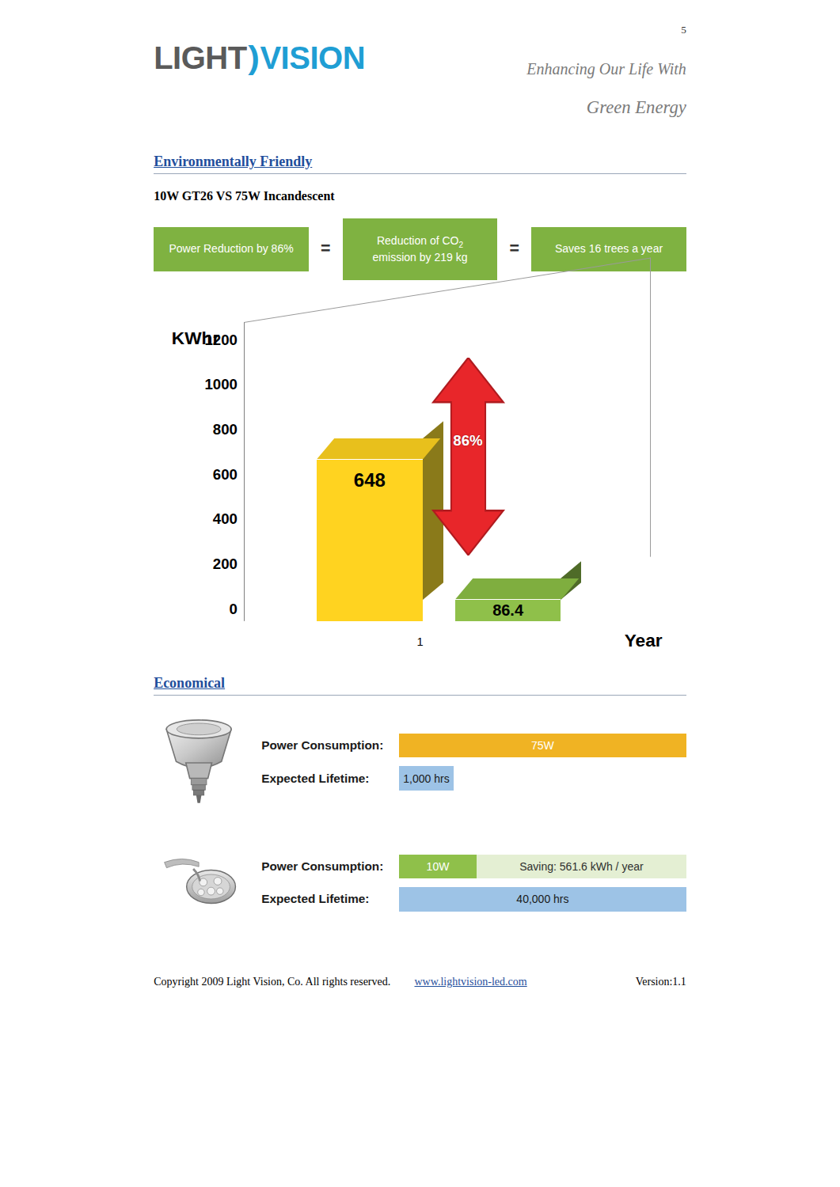5
LIGHT) VISION
Enhancing Our Life With Green Energy
Environmentally Friendly
10W GT26 VS 75W Incandescent
Power Reduction by 86%
=
Reduction of CO2 emission by 219 kg
=
Saves 16 trees a year
KWhr
Year
1
1200 1000 800 600 400 200 0
648
86.4
86%
Economical
Power Consumption:
75W
Expected Lifetime:
1,000 hrs
Power Consumption:
10W
Saving: 561.6 kWh / year
Expected Lifetime:
40,000 hrs
Copyright 2009 Light Vision, Co. All rights reserved. www.lightvision-led.com Version:1.1